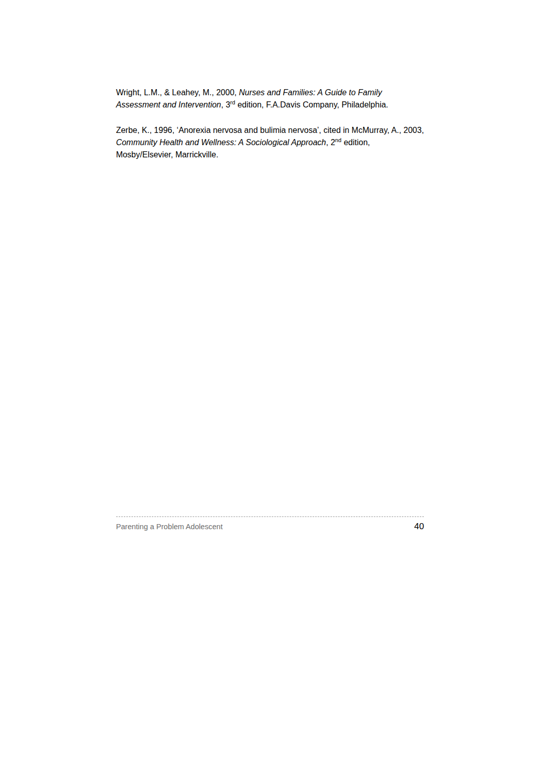Wright, L.M., & Leahey, M., 2000, Nurses and Families: A Guide to Family Assessment and Intervention, 3rd edition, F.A.Davis Company, Philadelphia.
Zerbe, K., 1996, ‘Anorexia nervosa and bulimia nervosa’, cited in McMurray, A., 2003, Community Health and Wellness: A Sociological Approach, 2nd edition, Mosby/Elsevier, Marrickville.
Parenting a Problem Adolescent 40